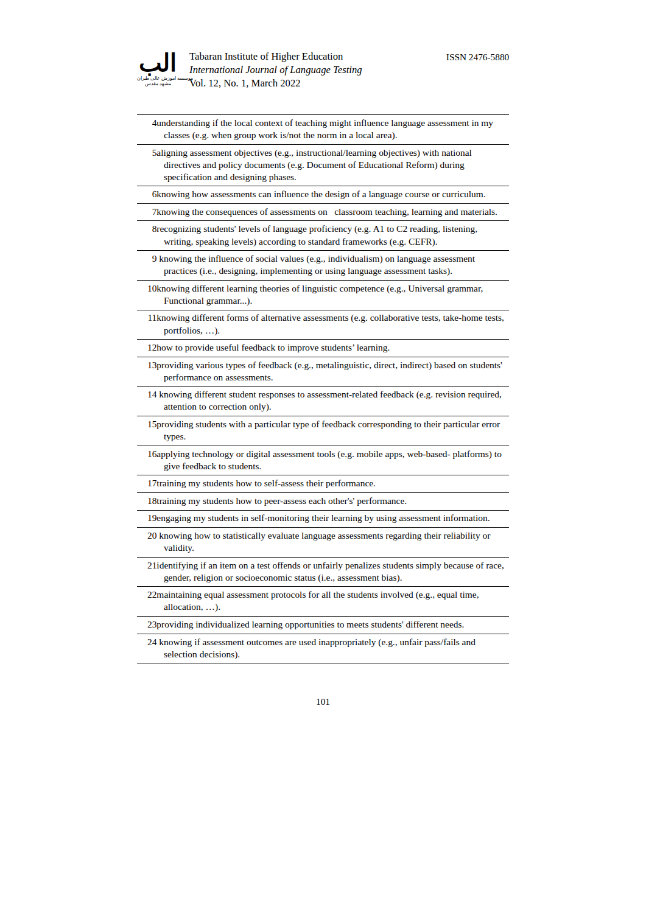الب موسسه اموزش عالی طبران مشهد مقدس
Tabaran Institute of Higher Education
International Journal of Language Testing
Vol. 12, No. 1, March 2022
ISSN 2476-5880
| 4 | understanding if the local context of teaching might influence language assessment in my classes (e.g. when group work is/not the norm in a local area). |
| 5 | aligning assessment objectives (e.g., instructional/learning objectives) with national directives and policy documents (e.g. Document of Educational Reform) during specification and designing phases. |
| 6 | knowing how assessments can influence the design of a language course or curriculum. |
| 7 | knowing the consequences of assessments on classroom teaching, learning and materials. |
| 8 | recognizing students' levels of language proficiency (e.g. A1 to C2 reading, listening, writing, speaking levels) according to standard frameworks (e.g. CEFR). |
| 9 | knowing the influence of social values (e.g., individualism) on language assessment practices (i.e., designing, implementing or using language assessment tasks). |
| 10 | knowing different learning theories of linguistic competence (e.g., Universal grammar, Functional grammar...). |
| 11 | knowing different forms of alternative assessments (e.g. collaborative tests, take-home tests, portfolios, …). |
| 12 | how to provide useful feedback to improve students’ learning. |
| 13 | providing various types of feedback (e.g., metalinguistic, direct, indirect) based on students' performance on assessments. |
| 14 | knowing different student responses to assessment-related feedback (e.g. revision required, attention to correction only). |
| 15 | providing students with a particular type of feedback corresponding to their particular error types. |
| 16 | applying technology or digital assessment tools (e.g. mobile apps, web-based- platforms) to give feedback to students. |
| 17 | training my students how to self-assess their performance. |
| 18 | training my students how to peer-assess each other's' performance. |
| 19 | engaging my students in self-monitoring their learning by using assessment information. |
| 20 | knowing how to statistically evaluate language assessments regarding their reliability or validity. |
| 21 | identifying if an item on a test offends or unfairly penalizes students simply because of race, gender, religion or socioeconomic status (i.e., assessment bias). |
| 22 | maintaining equal assessment protocols for all the students involved (e.g., equal time, allocation, …). |
| 23 | providing individualized learning opportunities to meets students' different needs. |
| 24 | knowing if assessment outcomes are used inappropriately (e.g., unfair pass/fails and selection decisions). |
101